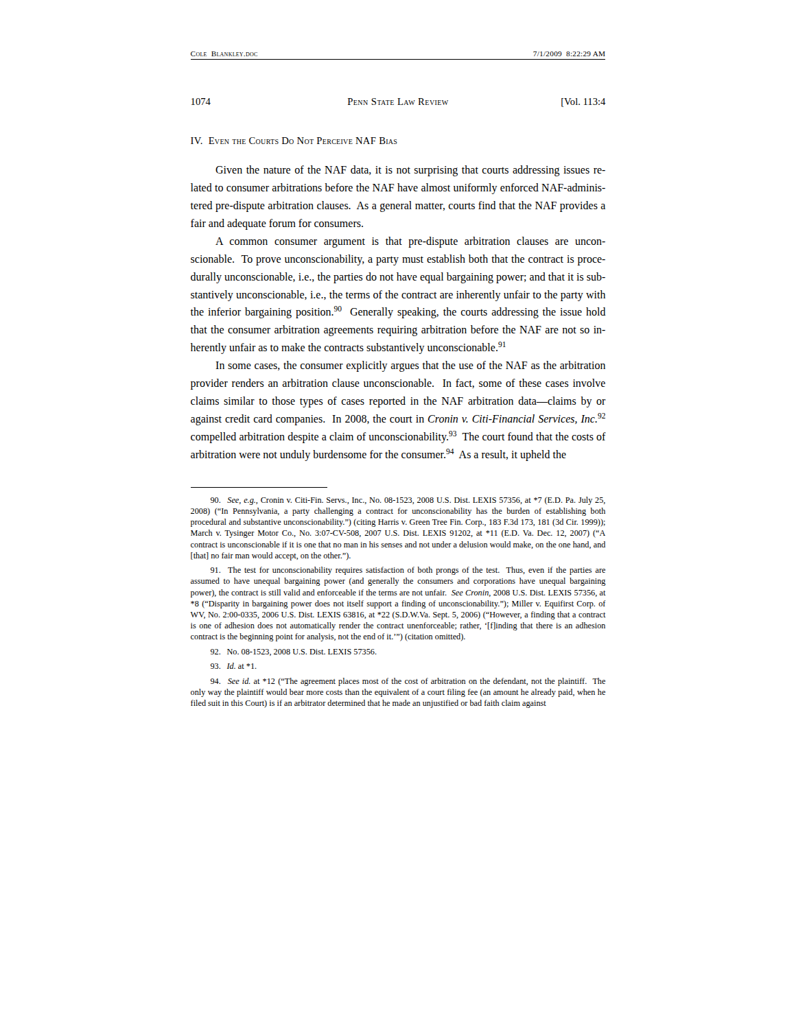Cole Blankley.doc 7/1/2009 8:22:29 AM
1074 Penn State Law Review [Vol. 113:4
IV. Even the Courts Do Not Perceive NAF Bias
Given the nature of the NAF data, it is not surprising that courts addressing issues related to consumer arbitrations before the NAF have almost uniformly enforced NAF-administered pre-dispute arbitration clauses. As a general matter, courts find that the NAF provides a fair and adequate forum for consumers.
A common consumer argument is that pre-dispute arbitration clauses are unconscionable. To prove unconscionability, a party must establish both that the contract is procedurally unconscionable, i.e., the parties do not have equal bargaining power; and that it is substantively unconscionable, i.e., the terms of the contract are inherently unfair to the party with the inferior bargaining position.90 Generally speaking, the courts addressing the issue hold that the consumer arbitration agreements requiring arbitration before the NAF are not so inherently unfair as to make the contracts substantively unconscionable.91
In some cases, the consumer explicitly argues that the use of the NAF as the arbitration provider renders an arbitration clause unconscionable. In fact, some of these cases involve claims similar to those types of cases reported in the NAF arbitration data—claims by or against credit card companies. In 2008, the court in Cronin v. Citi-Financial Services, Inc.92 compelled arbitration despite a claim of unconscionability.93 The court found that the costs of arbitration were not unduly burdensome for the consumer.94 As a result, it upheld the
90. See, e.g., Cronin v. Citi-Fin. Servs., Inc., No. 08-1523, 2008 U.S. Dist. LEXIS 57356, at *7 (E.D. Pa. July 25, 2008) (“In Pennsylvania, a party challenging a contract for unconscionability has the burden of establishing both procedural and substantive unconscionability.”) (citing Harris v. Green Tree Fin. Corp., 183 F.3d 173, 181 (3d Cir. 1999)); March v. Tysinger Motor Co., No. 3:07-CV-508, 2007 U.S. Dist. LEXIS 91202, at *11 (E.D. Va. Dec. 12, 2007) (“A contract is unconscionable if it is one that no man in his senses and not under a delusion would make, on the one hand, and [that] no fair man would accept, on the other.”).
91. The test for unconscionability requires satisfaction of both prongs of the test. Thus, even if the parties are assumed to have unequal bargaining power (and generally the consumers and corporations have unequal bargaining power), the contract is still valid and enforceable if the terms are not unfair. See Cronin, 2008 U.S. Dist. LEXIS 57356, at *8 (“Disparity in bargaining power does not itself support a finding of unconscionability.”); Miller v. Equifirst Corp. of WV, No. 2:00-0335, 2006 U.S. Dist. LEXIS 63816, at *22 (S.D.W.Va. Sept. 5, 2006) (“However, a finding that a contract is one of adhesion does not automatically render the contract unenforceable; rather, ‘[f]inding that there is an adhesion contract is the beginning point for analysis, not the end of it.’”) (citation omitted).
92. No. 08-1523, 2008 U.S. Dist. LEXIS 57356.
93. Id. at *1.
94. See id. at *12 (“The agreement places most of the cost of arbitration on the defendant, not the plaintiff. The only way the plaintiff would bear more costs than the equivalent of a court filing fee (an amount he already paid, when he filed suit in this Court) is if an arbitrator determined that he made an unjustified or bad faith claim against